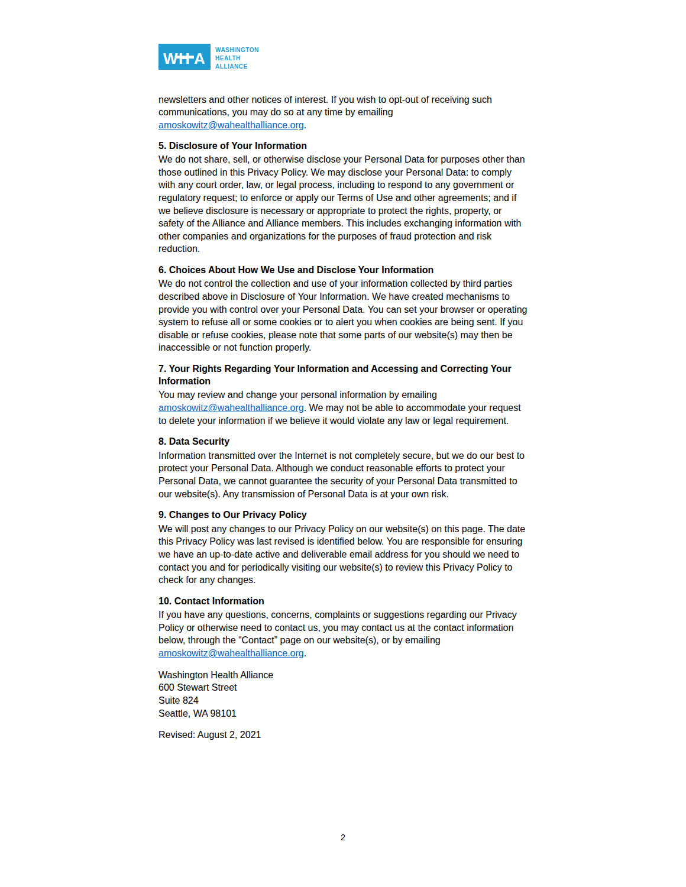Washington Health Alliance W H A WASHINGTON HEALTH ALLIANCE
newsletters and other notices of interest. If you wish to opt-out of receiving such communications, you may do so at any time by emailing amoskowitz@wahealthalliance.org.
5. Disclosure of Your Information
We do not share, sell, or otherwise disclose your Personal Data for purposes other than those outlined in this Privacy Policy. We may disclose your Personal Data: to comply with any court order, law, or legal process, including to respond to any government or regulatory request; to enforce or apply our Terms of Use and other agreements; and if we believe disclosure is necessary or appropriate to protect the rights, property, or safety of the Alliance and Alliance members. This includes exchanging information with other companies and organizations for the purposes of fraud protection and risk reduction.
6. Choices About How We Use and Disclose Your Information
We do not control the collection and use of your information collected by third parties described above in Disclosure of Your Information. We have created mechanisms to provide you with control over your Personal Data. You can set your browser or operating system to refuse all or some cookies or to alert you when cookies are being sent. If you disable or refuse cookies, please note that some parts of our website(s) may then be inaccessible or not function properly.
7. Your Rights Regarding Your Information and Accessing and Correcting Your Information
You may review and change your personal information by emailing amoskowitz@wahealthalliance.org. We may not be able to accommodate your request to delete your information if we believe it would violate any law or legal requirement.
8. Data Security
Information transmitted over the Internet is not completely secure, but we do our best to protect your Personal Data. Although we conduct reasonable efforts to protect your Personal Data, we cannot guarantee the security of your Personal Data transmitted to our website(s). Any transmission of Personal Data is at your own risk.
9. Changes to Our Privacy Policy
We will post any changes to our Privacy Policy on our website(s) on this page. The date this Privacy Policy was last revised is identified below. You are responsible for ensuring we have an up-to-date active and deliverable email address for you should we need to contact you and for periodically visiting our website(s) to review this Privacy Policy to check for any changes.
10. Contact Information
If you have any questions, concerns, complaints or suggestions regarding our Privacy Policy or otherwise need to contact us, you may contact us at the contact information below, through the “Contact” page on our website(s), or by emailing amoskowitz@wahealthalliance.org.
Washington Health Alliance 600 Stewart Street Suite 824 Seattle, WA 98101
Revised: August 2, 2021
2